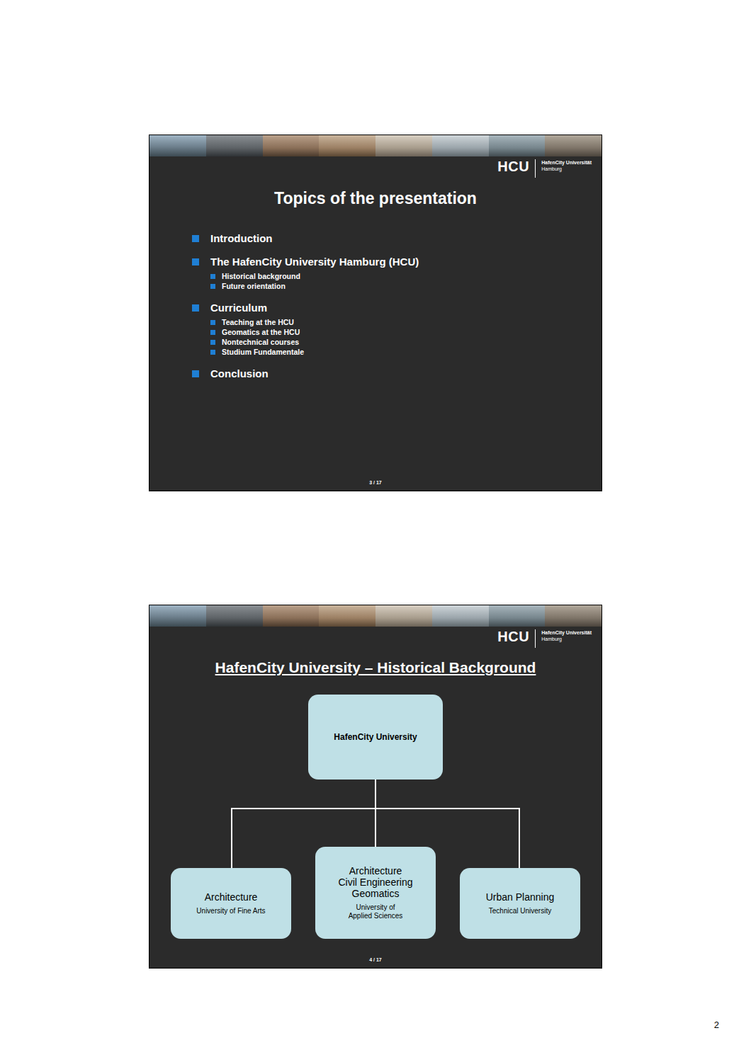HCU HafenCity Universität
Hamburg
Topics of the presentation
Introduction
The HafenCity University Hamburg (HCU)
Historical background
Future orientation
Curriculum
Teaching at the HCU
Geomatics at the HCU
Nontechnical courses
Studium Fundamentale
Conclusion
3 / 17
HCU HafenCity Universität
Hamburg
HafenCity University – Historical Background
HafenCity University
Architecture
University of Fine Arts
Architecture
Civil Engineering
Geomatics
University of
Applied Sciences
Urban Planning
Technical University
4 / 17
2